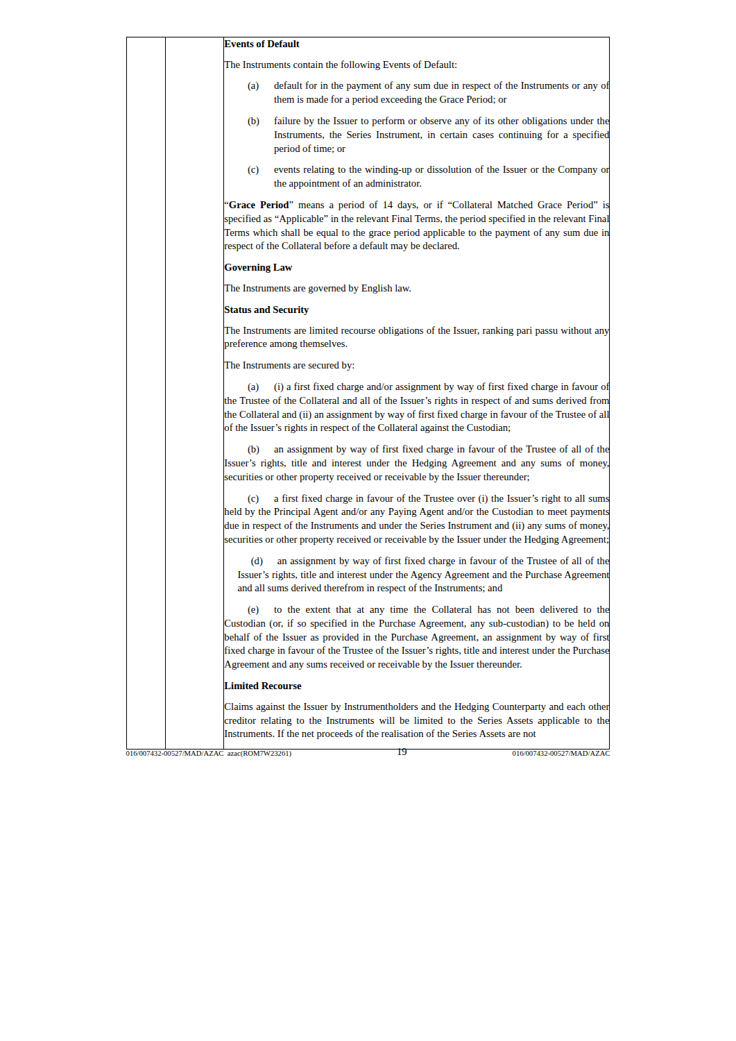| | | Events of Default The Instruments contain the following Events of Default: (a) default for in the payment of any sum due in respect of the Instruments or any of them is made for a period exceeding the Grace Period; or (b) failure by the Issuer to perform or observe any of its other obligations under the Instruments, the Series Instrument, in certain cases continuing for a specified period of time; or (c) events relating to the winding-up or dissolution of the Issuer or the Company or the appointment of an administrator. “ Grace Period ” means a period of 14 days, or if “Collateral Matched Grace Period” is specified as “Applicable” in the relevant Final Terms, the period specified in the relevant Final Terms which shall be equal to the grace period applicable to the payment of any sum due in respect of the Collateral before a default may be declared. Governing Law The Instruments are governed by English law. Status and Security The Instruments are limited recourse obligations of the Issuer, ranking pari passu without any preference among themselves. The Instruments are secured by: (a) (i) a first fixed charge and/or assignment by way of first fixed charge in favour of the Trustee of the Collateral and all of the Issuer’s rights in respect of and sums derived from the Collateral and (ii) an assignment by way of first fixed charge in favour of the Trustee of all of the Issuer’s rights in respect of the Collateral against the Custodian; (b) an assignment by way of first fixed charge in favour of the Trustee of all of the Issuer’s rights, title and interest under the Hedging Agreement and any sums of money, securities or other property received or receivable by the Issuer thereunder; (c) a first fixed charge in favour of the Trustee over (i) the Issuer’s right to all sums held by the Principal Agent and/or any Paying Agent and/or the Custodian to meet payments due in respect of the Instruments and under the Series Instrument and (ii) any sums of money, securities or other property received or receivable by the Issuer under the Hedging Agreement; (d) an assignment by way of first fixed charge in favour of the Trustee of all of the Issuer’s rights, title and interest under the Agency Agreement and the Purchase Agreement and all sums derived therefrom in respect of the Instruments; and (e) to the extent that at any time the Collateral has not been delivered to the Custodian (or, if so specified in the Purchase Agreement, any sub-custodian) to be held on behalf of the Issuer as provided in the Purchase Agreement, an assignment by way of first fixed charge in favour of the Trustee of the Issuer’s rights, title and interest under the Purchase Agreement and any sums received or receivable by the Issuer thereunder. Limited Recourse Claims against the Issuer by Instrumentholders and the Hedging Counterparty and each other creditor relating to the Instruments will be limited to the Series Assets applicable to the Instruments. If the net proceeds of the realisation of the Series Assets are not |
016/007432-00527/MAD/AZAC azac(ROM7W23261)
19
016/007432-00527/MAD/AZAC